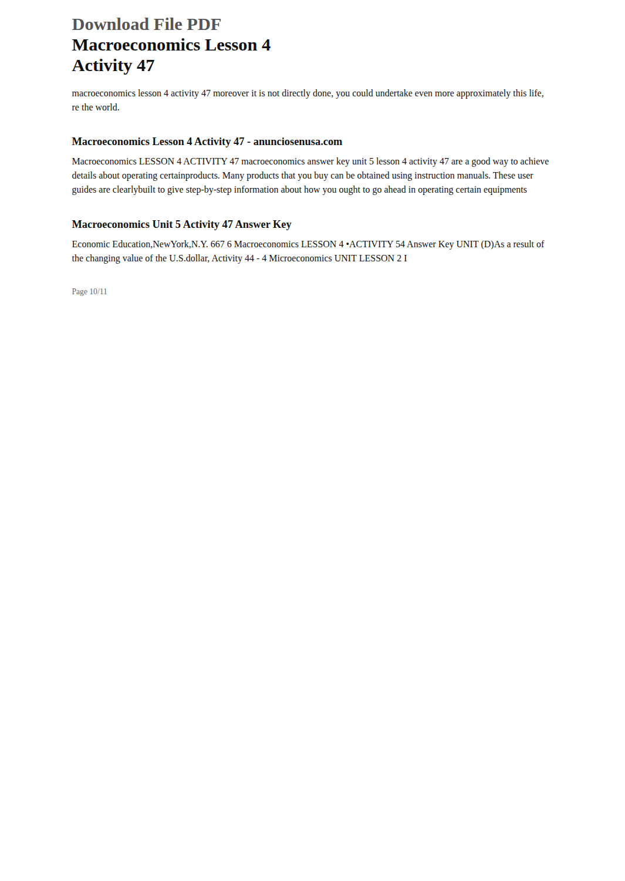Download File PDF Macroeconomics Lesson 4 Activity 47
macroeconomics lesson 4 activity 47 moreover it is not directly done, you could undertake even more approximately this life, re the world.
Macroeconomics Lesson 4 Activity 47 - anunciosenusa.com
Macroeconomics LESSON 4 ACTIVITY 47 macroeconomics answer key unit 5 lesson 4 activity 47 are a good way to achieve details about operating certainproducts. Many products that you buy can be obtained using instruction manuals. These user guides are clearlybuilt to give step-by-step information about how you ought to go ahead in operating certain equipments
Macroeconomics Unit 5 Activity 47 Answer Key
Economic Education,NewYork,N.Y. 667 6 Macroeconomics LESSON 4 •ACTIVITY 54 Answer Key UNIT (D)As a result of the changing value of the U.S.dollar, Activity 44 - 4 Microeconomics UNIT LESSON 2 I
Page 10/11